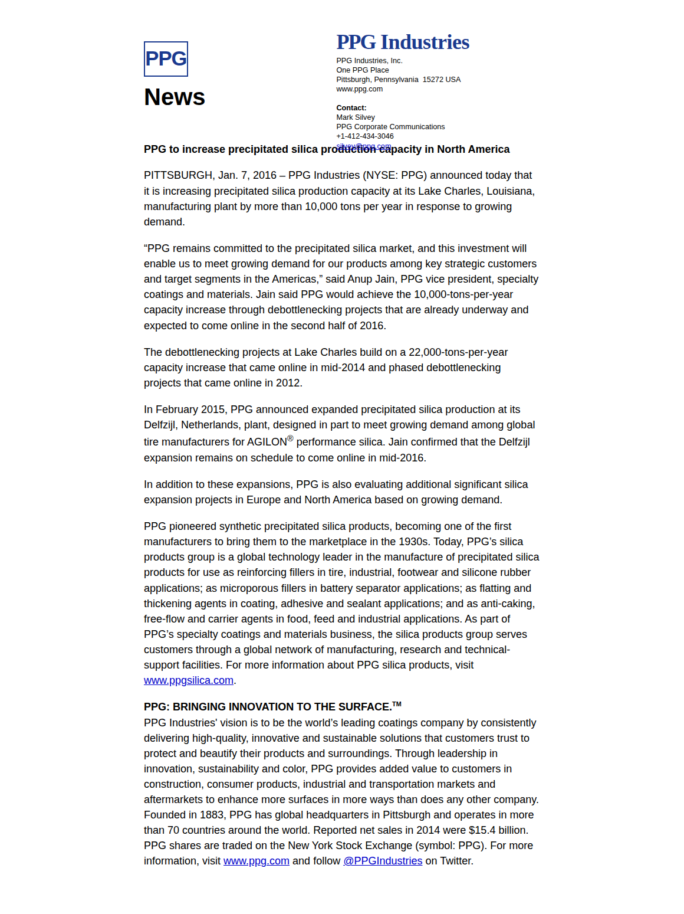PPG
PPG Industries
PPG Industries, Inc.
One PPG Place
Pittsburgh, Pennsylvania 15272 USA
www.ppg.com
Contact:
Mark Silvey
PPG Corporate Communications
+1-412-434-3046
silvey@ppg.com
News
PPG to increase precipitated silica production capacity in North America
PITTSBURGH, Jan. 7, 2016 – PPG Industries (NYSE: PPG) announced today that it is increasing precipitated silica production capacity at its Lake Charles, Louisiana, manufacturing plant by more than 10,000 tons per year in response to growing demand.
“PPG remains committed to the precipitated silica market, and this investment will enable us to meet growing demand for our products among key strategic customers and target segments in the Americas,” said Anup Jain, PPG vice president, specialty coatings and materials. Jain said PPG would achieve the 10,000-tons-per-year capacity increase through debottlenecking projects that are already underway and expected to come online in the second half of 2016.
The debottlenecking projects at Lake Charles build on a 22,000-tons-per-year capacity increase that came online in mid-2014 and phased debottlenecking projects that came online in 2012.
In February 2015, PPG announced expanded precipitated silica production at its Delfzijl, Netherlands, plant, designed in part to meet growing demand among global tire manufacturers for AGILON® performance silica. Jain confirmed that the Delfzijl expansion remains on schedule to come online in mid-2016.
In addition to these expansions, PPG is also evaluating additional significant silica expansion projects in Europe and North America based on growing demand.
PPG pioneered synthetic precipitated silica products, becoming one of the first manufacturers to bring them to the marketplace in the 1930s. Today, PPG’s silica products group is a global technology leader in the manufacture of precipitated silica products for use as reinforcing fillers in tire, industrial, footwear and silicone rubber applications; as microporous fillers in battery separator applications; as flatting and thickening agents in coating, adhesive and sealant applications; and as anti-caking, free-flow and carrier agents in food, feed and industrial applications. As part of PPG’s specialty coatings and materials business, the silica products group serves customers through a global network of manufacturing, research and technical-support facilities. For more information about PPG silica products, visit www.ppgsilica.com.
PPG: BRINGING INNOVATION TO THE SURFACE.TM
PPG Industries' vision is to be the world’s leading coatings company by consistently delivering high-quality, innovative and sustainable solutions that customers trust to protect and beautify their products and surroundings. Through leadership in innovation, sustainability and color, PPG provides added value to customers in construction, consumer products, industrial and transportation markets and aftermarkets to enhance more surfaces in more ways than does any other company. Founded in 1883, PPG has global headquarters in Pittsburgh and operates in more than 70 countries around the world. Reported net sales in 2014 were $15.4 billion. PPG shares are traded on the New York Stock Exchange (symbol: PPG). For more information, visit www.ppg.com and follow @PPGIndustries on Twitter.